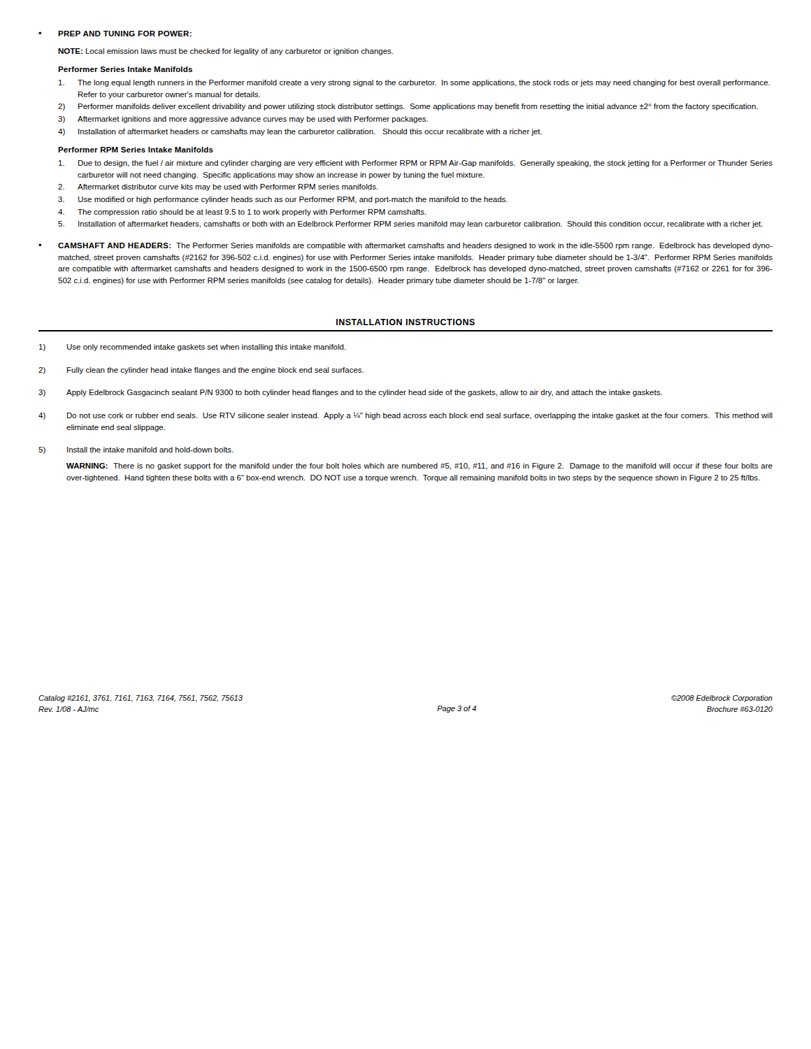•
PREP AND TUNING FOR POWER:
NOTE: Local emission laws must be checked for legality of any carburetor or ignition changes.
Performer Series Intake Manifolds
1. The long equal length runners in the Performer manifold create a very strong signal to the carburetor. In some applications, the stock rods or jets may need changing for best overall performance. Refer to your carburetor owner's manual for details.
2) Performer manifolds deliver excellent drivability and power utilizing stock distributor settings. Some applications may benefit from resetting the initial advance ±2° from the factory specification.
3) Aftermarket ignitions and more aggressive advance curves may be used with Performer packages.
4) Installation of aftermarket headers or camshafts may lean the carburetor calibration. Should this occur recalibrate with a richer jet.
Performer RPM Series Intake Manifolds
1. Due to design, the fuel / air mixture and cylinder charging are very efficient with Performer RPM or RPM Air-Gap manifolds. Generally speaking, the stock jetting for a Performer or Thunder Series carburetor will not need changing. Specific applications may show an increase in power by tuning the fuel mixture.
2. Aftermarket distributor curve kits may be used with Performer RPM series manifolds.
3. Use modified or high performance cylinder heads such as our Performer RPM, and port-match the manifold to the heads.
4. The compression ratio should be at least 9.5 to 1 to work properly with Performer RPM camshafts.
5. Installation of aftermarket headers, camshafts or both with an Edelbrock Performer RPM series manifold may lean carburetor calibration. Should this condition occur, recalibrate with a richer jet.
•
CAMSHAFT AND HEADERS: The Performer Series manifolds are compatible with aftermarket camshafts and headers designed to work in the idle-5500 rpm range. Edelbrock has developed dyno-matched, street proven camshafts (#2162 for 396-502 c.i.d. engines) for use with Performer Series intake manifolds. Header primary tube diameter should be 1-3/4". Performer RPM Series manifolds are compatible with aftermarket camshafts and headers designed to work in the 1500-6500 rpm range. Edelbrock has developed dyno-matched, street proven camshafts (#7162 or 2261 for for 396-502 c.i.d. engines) for use with Performer RPM series manifolds (see catalog for details). Header primary tube diameter should be 1-7/8" or larger.
INSTALLATION INSTRUCTIONS
1) Use only recommended intake gaskets set when installing this intake manifold.
2) Fully clean the cylinder head intake flanges and the engine block end seal surfaces.
3) Apply Edelbrock Gasgacinch sealant P/N 9300 to both cylinder head flanges and to the cylinder head side of the gaskets, allow to air dry, and attach the intake gaskets.
4) Do not use cork or rubber end seals. Use RTV silicone sealer instead. Apply a ¼" high bead across each block end seal surface, overlapping the intake gasket at the four corners. This method will eliminate end seal slippage.
5) Install the intake manifold and hold-down bolts.
WARNING: There is no gasket support for the manifold under the four bolt holes which are numbered #5, #10, #11, and #16 in Figure 2. Damage to the manifold will occur if these four bolts are over-tightened. Hand tighten these bolts with a 6” box-end wrench. DO NOT use a torque wrench. Torque all remaining manifold bolts in two steps by the sequence shown in Figure 2 to 25 ft/lbs.
Catalog #2161, 3761, 7161, 7163, 7164, 7561, 7562, 75613
Rev. 1/08 - AJ/mc
Page 3 of 4
©2008 Edelbrock Corporation
Brochure #63-0120